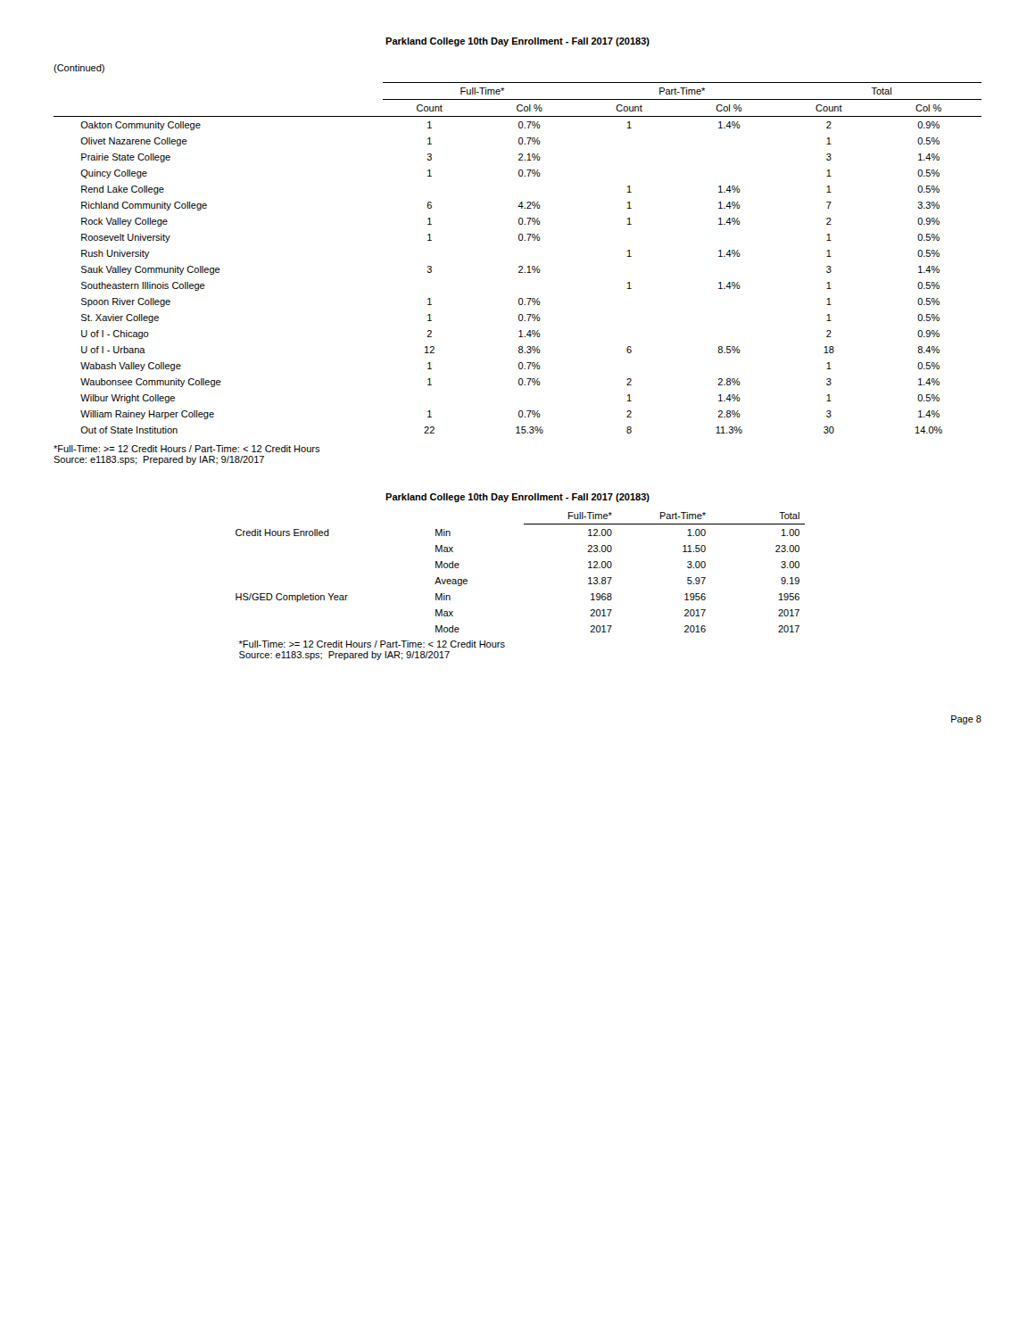Parkland College 10th Day Enrollment - Fall 2017 (20183)
(Continued)
| | Full-Time* | Part-Time* | Total |
| --- | --- | --- | --- |
| | Count | Col % | Count | Col % | Count | Col % |
| | Oakton Community College | 1 | 0.7% | 1 | 1.4% | 2 | 0.9% |
| | Olivet Nazarene College | 1 | 0.7% | | | 1 | 0.5% |
| | Prairie State College | 3 | 2.1% | | | 3 | 1.4% |
| | Quincy College | 1 | 0.7% | | | 1 | 0.5% |
| | Rend Lake College | | | 1 | 1.4% | 1 | 0.5% |
| | Richland Community College | 6 | 4.2% | 1 | 1.4% | 7 | 3.3% |
| | Rock Valley College | 1 | 0.7% | 1 | 1.4% | 2 | 0.9% |
| | Roosevelt University | 1 | 0.7% | | | 1 | 0.5% |
| | Rush University | | | 1 | 1.4% | 1 | 0.5% |
| | Sauk Valley Community College | 3 | 2.1% | | | 3 | 1.4% |
| | Southeastern Illinois College | | | 1 | 1.4% | 1 | 0.5% |
| | Spoon River College | 1 | 0.7% | | | 1 | 0.5% |
| | St. Xavier College | 1 | 0.7% | | | 1 | 0.5% |
| | U of I - Chicago | 2 | 1.4% | | | 2 | 0.9% |
| | U of I - Urbana | 12 | 8.3% | 6 | 8.5% | 18 | 8.4% |
| | Wabash Valley College | 1 | 0.7% | | | 1 | 0.5% |
| | Waubonsee Community College | 1 | 0.7% | 2 | 2.8% | 3 | 1.4% |
| | Wilbur Wright College | | | 1 | 1.4% | 1 | 0.5% |
| | William Rainey Harper College | 1 | 0.7% | 2 | 2.8% | 3 | 1.4% |
| | Out of State Institution | 22 | 15.3% | 8 | 11.3% | 30 | 14.0% |
*Full-Time: >= 12 Credit Hours / Part-Time: < 12 Credit Hours
Source: e1183.sps; Prepared by IAR; 9/18/2017
Parkland College 10th Day Enrollment - Fall 2017 (20183)
| | | Full-Time* | Part-Time* | Total |
| --- | --- | --- | --- | --- |
| Credit Hours Enrolled | Min | 12.00 | 1.00 | 1.00 |
| | Max | 23.00 | 11.50 | 23.00 |
| | Mode | 12.00 | 3.00 | 3.00 |
| | Aveage | 13.87 | 5.97 | 9.19 |
| HS/GED Completion Year | Min | 1968 | 1956 | 1956 |
| | Max | 2017 | 2017 | 2017 |
| | Mode | 2017 | 2016 | 2017 |
*Full-Time: >= 12 Credit Hours / Part-Time: < 12 Credit Hours
Source: e1183.sps; Prepared by IAR; 9/18/2017
Page 8